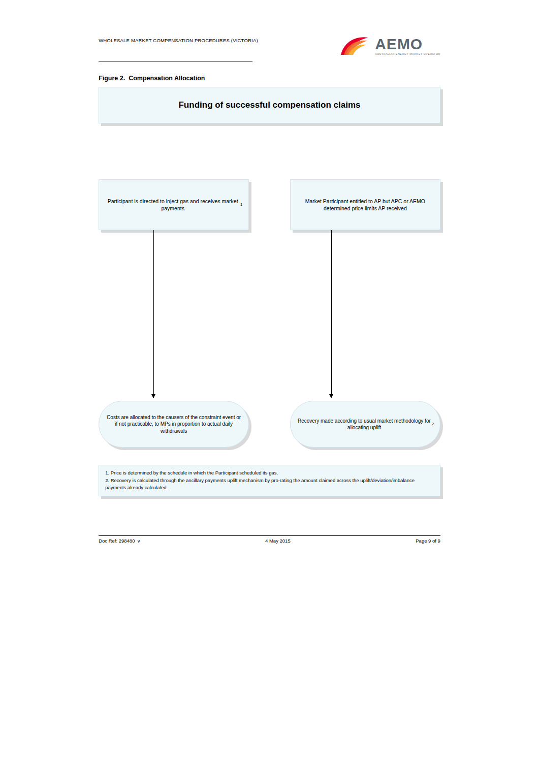Wholesale Market Compensation Procedures (Victoria)
AEMO
AUSTRALIAN ENERGY MARKET OPERATOR
Figure 2. Compensation Allocation
Funding of successful compensation claims
Participant is directed to inject gas and receives market payments1
Market Participant entitled to AP but APC or AEMO determined price limits AP received
Costs are allocated to the causers of the constraint event or if not practicable, to MPs in proportion to actual daily withdrawals
Recovery made according to usual market methodology for allocating uplift2
1. Price is determined by the schedule in which the Participant scheduled its gas.
2. Recovery is calculated through the ancillary payments uplift mechanism by pro-rating the amount claimed across the uplift/deviation/imbalance payments already calculated.
Doc Ref: 298480 v
4 May 2015
Page 9 of 9